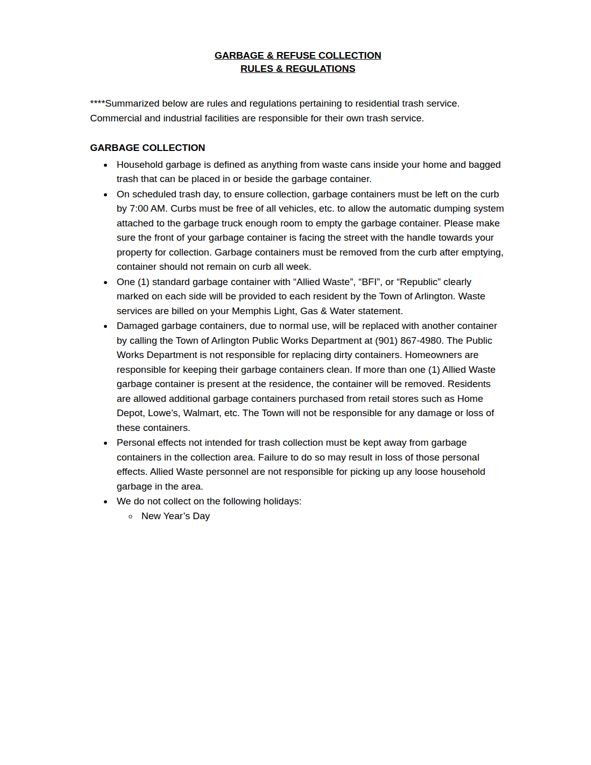GARBAGE & REFUSE COLLECTION RULES & REGULATIONS
****Summarized below are rules and regulations pertaining to residential trash service. Commercial and industrial facilities are responsible for their own trash service.
GARBAGE COLLECTION
Household garbage is defined as anything from waste cans inside your home and bagged trash that can be placed in or beside the garbage container.
On scheduled trash day, to ensure collection, garbage containers must be left on the curb by 7:00 AM. Curbs must be free of all vehicles, etc. to allow the automatic dumping system attached to the garbage truck enough room to empty the garbage container. Please make sure the front of your garbage container is facing the street with the handle towards your property for collection. Garbage containers must be removed from the curb after emptying, container should not remain on curb all week.
One (1) standard garbage container with “Allied Waste”, “BFI”, or “Republic” clearly marked on each side will be provided to each resident by the Town of Arlington. Waste services are billed on your Memphis Light, Gas & Water statement.
Damaged garbage containers, due to normal use, will be replaced with another container by calling the Town of Arlington Public Works Department at (901) 867-4980. The Public Works Department is not responsible for replacing dirty containers. Homeowners are responsible for keeping their garbage containers clean. If more than one (1) Allied Waste garbage container is present at the residence, the container will be removed. Residents are allowed additional garbage containers purchased from retail stores such as Home Depot, Lowe’s, Walmart, etc. The Town will not be responsible for any damage or loss of these containers.
Personal effects not intended for trash collection must be kept away from garbage containers in the collection area. Failure to do so may result in loss of those personal effects. Allied Waste personnel are not responsible for picking up any loose household garbage in the area.
We do not collect on the following holidays:
New Year’s Day